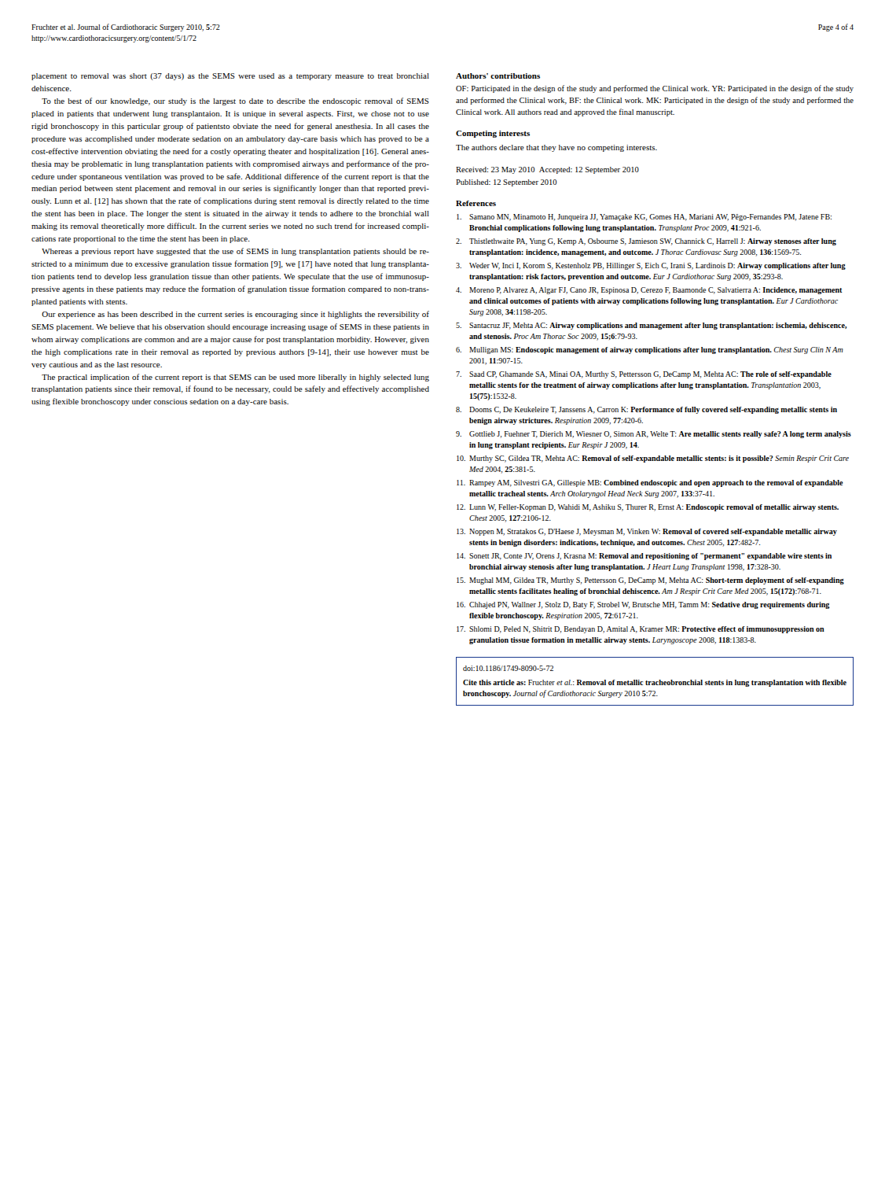Fruchter et al. Journal of Cardiothoracic Surgery 2010, 5:72
http://www.cardiothoracicsurgery.org/content/5/1/72
Page 4 of 4
placement to removal was short (37 days) as the SEMS were used as a temporary measure to treat bronchial dehiscence.
To the best of our knowledge, our study is the largest to date to describe the endoscopic removal of SEMS placed in patients that underwent lung transplantaion. It is unique in several aspects. First, we chose not to use rigid bronchoscopy in this particular group of patientsto obviate the need for general anesthesia. In all cases the procedure was accomplished under moderate sedation on an ambulatory day-care basis which has proved to be a cost-effective intervention obviating the need for a costly operating theater and hospitalization [16]. General anesthesia may be problematic in lung transplantation patients with compromised airways and performance of the procedure under spontaneous ventilation was proved to be safe. Additional difference of the current report is that the median period between stent placement and removal in our series is significantly longer than that reported previously. Lunn et al. [12] has shown that the rate of complications during stent removal is directly related to the time the stent has been in place. The longer the stent is situated in the airway it tends to adhere to the bronchial wall making its removal theoretically more difficult. In the current series we noted no such trend for increased complications rate proportional to the time the stent has been in place.
Whereas a previous report have suggested that the use of SEMS in lung transplantation patients should be restricted to a minimum due to excessive granulation tissue formation [9], we [17] have noted that lung transplantation patients tend to develop less granulation tissue than other patients. We speculate that the use of immunosuppressive agents in these patients may reduce the formation of granulation tissue formation compared to non-transplanted patients with stents.
Our experience as has been described in the current series is encouraging since it highlights the reversibility of SEMS placement. We believe that his observation should encourage increasing usage of SEMS in these patients in whom airway complications are common and are a major cause for post transplantation morbidity. However, given the high complications rate in their removal as reported by previous authors [9-14], their use however must be very cautious and as the last resource.
The practical implication of the current report is that SEMS can be used more liberally in highly selected lung transplantation patients since their removal, if found to be necessary, could be safely and effectively accomplished using flexible bronchoscopy under conscious sedation on a day-care basis.
Authors' contributions
OF: Participated in the design of the study and performed the Clinical work. YR: Participated in the design of the study and performed the Clinical work, BF: the Clinical work. MK: Participated in the design of the study and performed the Clinical work. All authors read and approved the final manuscript.
Competing interests
The authors declare that they have no competing interests.
Received: 23 May 2010 Accepted: 12 September 2010
Published: 12 September 2010
References
Samano MN, Minamoto H, Junqueira JJ, Yamaçake KG, Gomes HA, Mariani AW, Pêgo-Fernandes PM, Jatene FB: Bronchial complications following lung transplantation. Transplant Proc 2009, 41:921-6.
Thistlethwaite PA, Yung G, Kemp A, Osbourne S, Jamieson SW, Channick C, Harrell J: Airway stenoses after lung transplantation: incidence, management, and outcome. J Thorac Cardiovasc Surg 2008, 136:1569-75.
Weder W, Inci I, Korom S, Kestenholz PB, Hillinger S, Eich C, Irani S, Lardinois D: Airway complications after lung transplantation: risk factors, prevention and outcome. Eur J Cardiothorac Surg 2009, 35:293-8.
Moreno P, Alvarez A, Algar FJ, Cano JR, Espinosa D, Cerezo F, Baamonde C, Salvatierra A: Incidence, management and clinical outcomes of patients with airway complications following lung transplantation. Eur J Cardiothorac Surg 2008, 34:1198-205.
Santacruz JF, Mehta AC: Airway complications and management after lung transplantation: ischemia, dehiscence, and stenosis. Proc Am Thorac Soc 2009, 15;6:79-93.
Mulligan MS: Endoscopic management of airway complications after lung transplantation. Chest Surg Clin N Am 2001, 11:907-15.
Saad CP, Ghamande SA, Minai OA, Murthy S, Pettersson G, DeCamp M, Mehta AC: The role of self-expandable metallic stents for the treatment of airway complications after lung transplantation. Transplantation 2003, 15(75):1532-8.
Dooms C, De Keukeleire T, Janssens A, Carron K: Performance of fully covered self-expanding metallic stents in benign airway strictures. Respiration 2009, 77:420-6.
Gottlieb J, Fuehner T, Dierich M, Wiesner O, Simon AR, Welte T: Are metallic stents really safe? A long term analysis in lung transplant recipients. Eur Respir J 2009, 14.
Murthy SC, Gildea TR, Mehta AC: Removal of self-expandable metallic stents: is it possible? Semin Respir Crit Care Med 2004, 25:381-5.
Rampey AM, Silvestri GA, Gillespie MB: Combined endoscopic and open approach to the removal of expandable metallic tracheal stents. Arch Otolaryngol Head Neck Surg 2007, 133:37-41.
Lunn W, Feller-Kopman D, Wahidi M, Ashiku S, Thurer R, Ernst A: Endoscopic removal of metallic airway stents. Chest 2005, 127:2106-12.
Noppen M, Stratakos G, D'Haese J, Meysman M, Vinken W: Removal of covered self-expandable metallic airway stents in benign disorders: indications, technique, and outcomes. Chest 2005, 127:482-7.
Sonett JR, Conte JV, Orens J, Krasna M: Removal and repositioning of "permanent" expandable wire stents in bronchial airway stenosis after lung transplantation. J Heart Lung Transplant 1998, 17:328-30.
Mughal MM, Gildea TR, Murthy S, Pettersson G, DeCamp M, Mehta AC: Short-term deployment of self-expanding metallic stents facilitates healing of bronchial dehiscence. Am J Respir Crit Care Med 2005, 15(172):768-71.
Chhajed PN, Wallner J, Stolz D, Baty F, Strobel W, Brutsche MH, Tamm M: Sedative drug requirements during flexible bronchoscopy. Respiration 2005, 72:617-21.
Shlomi D, Peled N, Shitrit D, Bendayan D, Amital A, Kramer MR: Protective effect of immunosuppression on granulation tissue formation in metallic airway stents. Laryngoscope 2008, 118:1383-8.
doi:10.1186/1749-8090-5-72
Cite this article as: Fruchter et al.: Removal of metallic tracheobronchial stents in lung transplantation with flexible bronchoscopy. Journal of Cardiothoracic Surgery 2010 5:72.